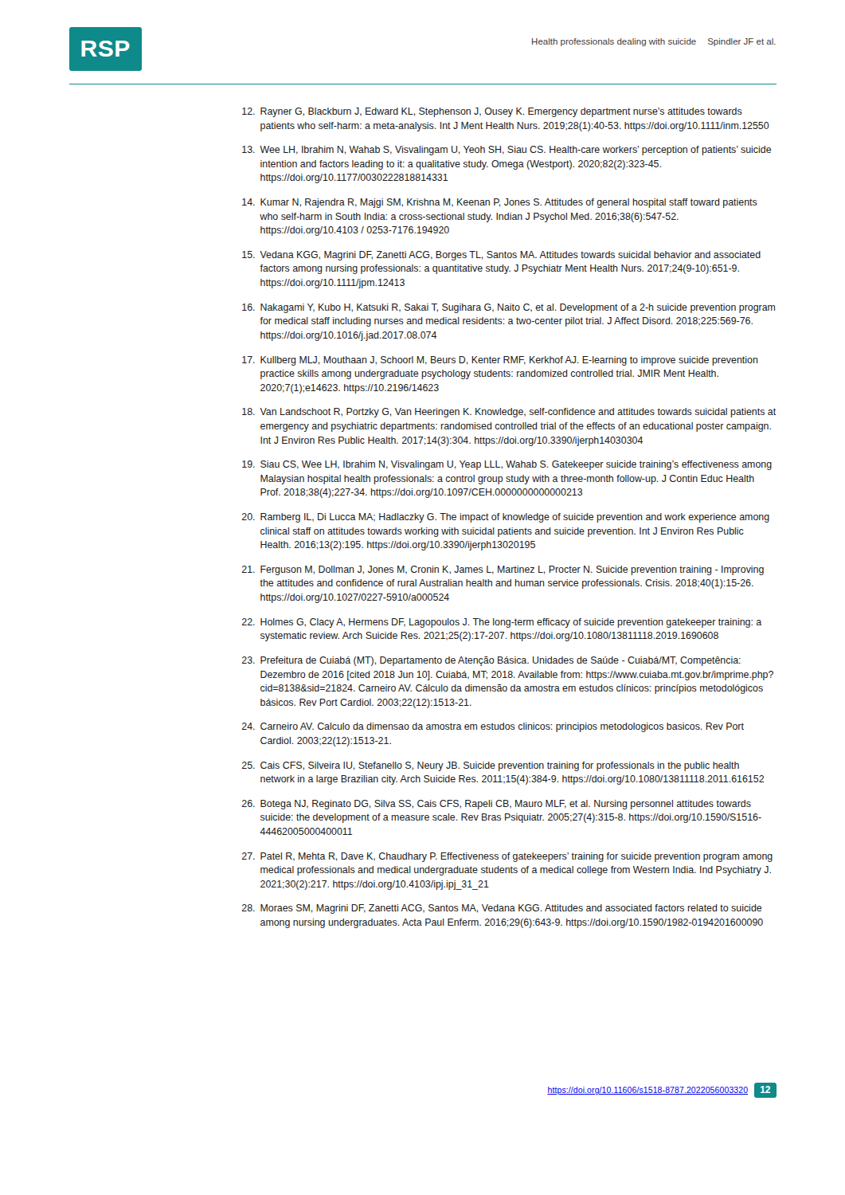RSP
Health professionals dealing with suicide Spindler JF et al.
12. Rayner G, Blackburn J, Edward KL, Stephenson J, Ousey K. Emergency department nurse’s attitudes towards patients who self-harm: a meta-analysis. Int J Ment Health Nurs. 2019;28(1):40-53. https://doi.org/10.1111/inm.12550
13. Wee LH, Ibrahim N, Wahab S, Visvalingam U, Yeoh SH, Siau CS. Health-care workers’ perception of patients’ suicide intention and factors leading to it: a qualitative study. Omega (Westport). 2020;82(2):323-45. https://doi.org/10.1177/0030222818814331
14. Kumar N, Rajendra R, Majgi SM, Krishna M, Keenan P, Jones S. Attitudes of general hospital staff toward patients who self-harm in South India: a cross-sectional study. Indian J Psychol Med. 2016;38(6):547-52. https://doi.org/10.4103 / 0253-7176.194920
15. Vedana KGG, Magrini DF, Zanetti ACG, Borges TL, Santos MA. Attitudes towards suicidal behavior and associated factors among nursing professionals: a quantitative study. J Psychiatr Ment Health Nurs. 2017;24(9-10):651-9. https://doi.org/10.1111/jpm.12413
16. Nakagami Y, Kubo H, Katsuki R, Sakai T, Sugihara G, Naito C, et al. Development of a 2-h suicide prevention program for medical staff including nurses and medical residents: a two-center pilot trial. J Affect Disord. 2018;225:569-76. https://doi.org/10.1016/j.jad.2017.08.074
17. Kullberg MLJ, Mouthaan J, Schoorl M, Beurs D, Kenter RMF, Kerkhof AJ. E-learning to improve suicide prevention practice skills among undergraduate psychology students: randomized controlled trial. JMIR Ment Health. 2020;7(1);e14623. https://10.2196/14623
18. Van Landschoot R, Portzky G, Van Heeringen K. Knowledge, self-confidence and attitudes towards suicidal patients at emergency and psychiatric departments: randomised controlled trial of the effects of an educational poster campaign. Int J Environ Res Public Health. 2017;14(3):304. https://doi.org/10.3390/ijerph14030304
19. Siau CS, Wee LH, Ibrahim N, Visvalingam U, Yeap LLL, Wahab S. Gatekeeper suicide training’s effectiveness among Malaysian hospital health professionals: a control group study with a three-month follow-up. J Contin Educ Health Prof. 2018;38(4);227-34. https://doi.org/10.1097/CEH.0000000000000213
20. Ramberg IL, Di Lucca MA; Hadlaczky G. The impact of knowledge of suicide prevention and work experience among clinical staff on attitudes towards working with suicidal patients and suicide prevention. Int J Environ Res Public Health. 2016;13(2):195. https://doi.org/10.3390/ijerph13020195
21. Ferguson M, Dollman J, Jones M, Cronin K, James L, Martinez L, Procter N. Suicide prevention training - Improving the attitudes and confidence of rural Australian health and human service professionals. Crisis. 2018;40(1):15-26. https://doi.org/10.1027/0227-5910/a000524
22. Holmes G, Clacy A, Hermens DF, Lagopoulos J. The long-term efficacy of suicide prevention gatekeeper training: a systematic review. Arch Suicide Res. 2021;25(2):17-207. https://doi.org/10.1080/13811118.2019.1690608
23. Prefeitura de Cuiabá (MT), Departamento de Atenção Básica. Unidades de Saúde - Cuiabá/MT, Competência: Dezembro de 2016 [cited 2018 Jun 10]. Cuiabá, MT; 2018. Available from: https://www.cuiaba.mt.gov.br/imprime.php?cid=8138&sid=21824. Carneiro AV. Cálculo da dimensão da amostra em estudos clínicos: princípios metodológicos básicos. Rev Port Cardiol. 2003;22(12):1513-21.
24. Carneiro AV. Calculo da dimensao da amostra em estudos clinicos: principios metodologicos basicos. Rev Port Cardiol. 2003;22(12):1513-21.
25. Cais CFS, Silveira IU, Stefanello S, Neury JB. Suicide prevention training for professionals in the public health network in a large Brazilian city. Arch Suicide Res. 2011;15(4):384-9. https://doi.org/10.1080/13811118.2011.616152
26. Botega NJ, Reginato DG, Silva SS, Cais CFS, Rapeli CB, Mauro MLF, et al. Nursing personnel attitudes towards suicide: the development of a measure scale. Rev Bras Psiquiatr. 2005;27(4):315-8. https://doi.org/10.1590/S1516-44462005000400011
27. Patel R, Mehta R, Dave K, Chaudhary P. Effectiveness of gatekeepers’ training for suicide prevention program among medical professionals and medical undergraduate students of a medical college from Western India. Ind Psychiatry J. 2021;30(2):217. https://doi.org/10.4103/ipj.ipj_31_21
28. Moraes SM, Magrini DF, Zanetti ACG, Santos MA, Vedana KGG. Attitudes and associated factors related to suicide among nursing undergraduates. Acta Paul Enferm. 2016;29(6):643-9. https://doi.org/10.1590/1982-0194201600090
https://doi.org/10.11606/s1518-8787.2022056003320 12